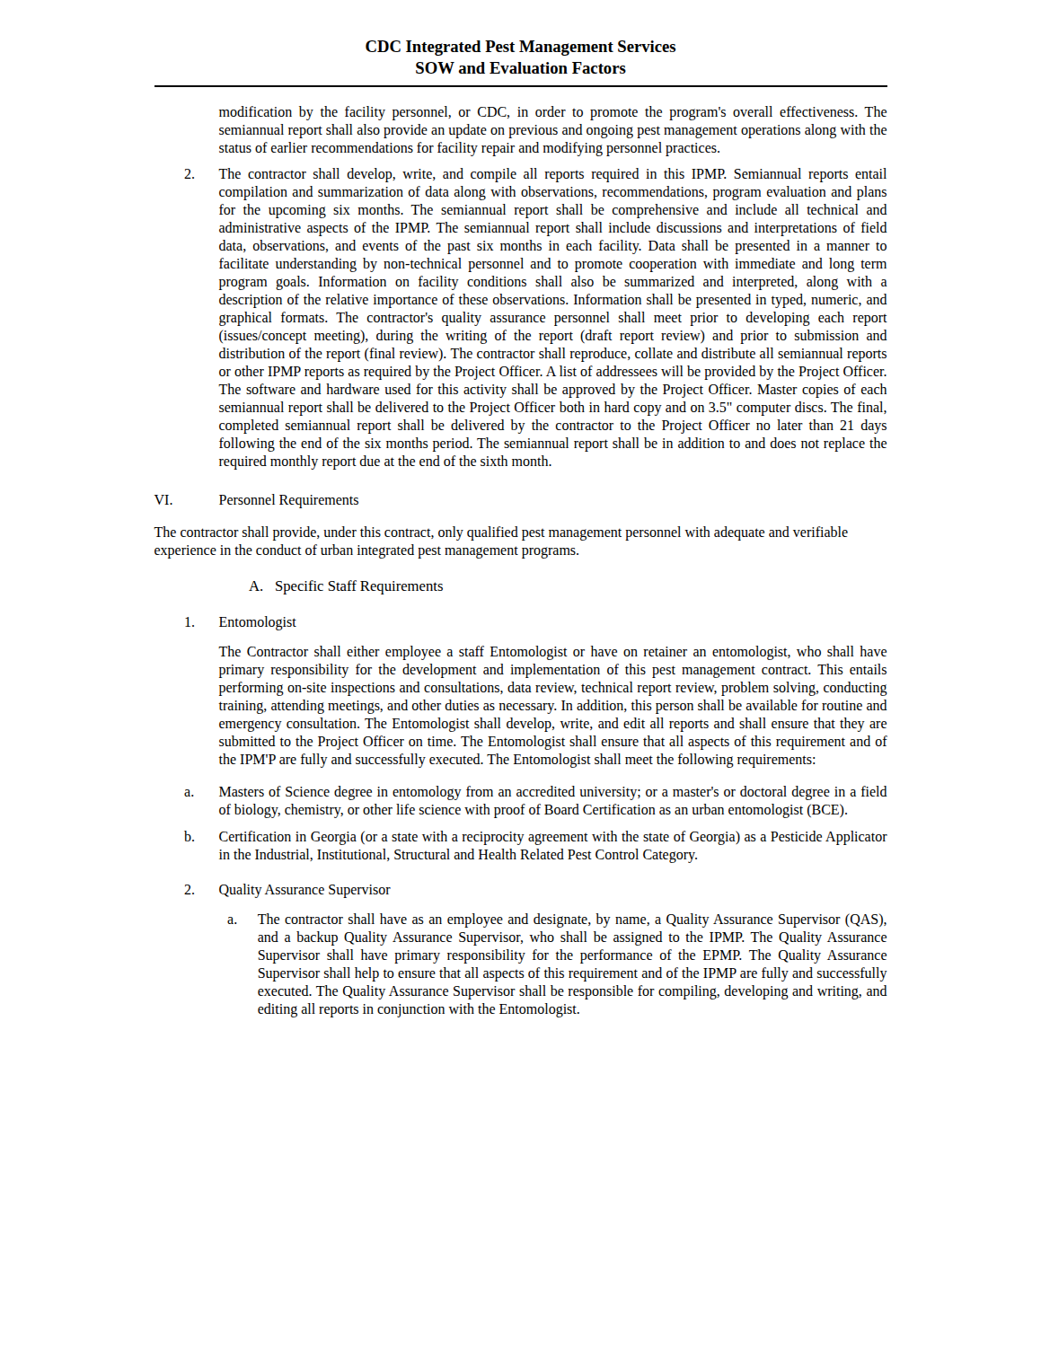CDC Integrated Pest Management Services
SOW and Evaluation Factors
modification by the facility personnel, or CDC, in order to promote the program's overall effectiveness. The semiannual report shall also provide an update on previous and ongoing pest management operations along with the status of earlier recommendations for facility repair and modifying personnel practices.
2.
The contractor shall develop, write, and compile all reports required in this IPMP. Semiannual reports entail compilation and summarization of data along with observations, recommendations, program evaluation and plans for the upcoming six months. The semiannual report shall be comprehensive and include all technical and administrative aspects of the IPMP. The semiannual report shall include discussions and interpretations of field data, observations, and events of the past six months in each facility. Data shall be presented in a manner to facilitate understanding by non-technical personnel and to promote cooperation with immediate and long term program goals. Information on facility conditions shall also be summarized and interpreted, along with a description of the relative importance of these observations. Information shall be presented in typed, numeric, and graphical formats. The contractor's quality assurance personnel shall meet prior to developing each report (issues/concept meeting), during the writing of the report (draft report review) and prior to submission and distribution of the report (final review). The contractor shall reproduce, collate and distribute all semiannual reports or other IPMP reports as required by the Project Officer. A list of addressees will be provided by the Project Officer. The software and hardware used for this activity shall be approved by the Project Officer. Master copies of each semiannual report shall be delivered to the Project Officer both in hard copy and on 3.5" computer discs. The final, completed semiannual report shall be delivered by the contractor to the Project Officer no later than 21 days following the end of the six months period. The semiannual report shall be in addition to and does not replace the required monthly report due at the end of the sixth month.
VI.
Personnel Requirements
The contractor shall provide, under this contract, only qualified pest management personnel with adequate and verifiable experience in the conduct of urban integrated pest management programs.
A. Specific Staff Requirements
1.
Entomologist
The Contractor shall either employee a staff Entomologist or have on retainer an entomologist, who shall have primary responsibility for the development and implementation of this pest management contract. This entails performing on-site inspections and consultations, data review, technical report review, problem solving, conducting training, attending meetings, and other duties as necessary. In addition, this person shall be available for routine and emergency consultation. The Entomologist shall develop, write, and edit all reports and shall ensure that they are submitted to the Project Officer on time. The Entomologist shall ensure that all aspects of this requirement and of the IPM'P are fully and successfully executed. The Entomologist shall meet the following requirements:
a.
Masters of Science degree in entomology from an accredited university; or a master's or doctoral degree in a field of biology, chemistry, or other life science with proof of Board Certification as an urban entomologist (BCE).
b.
Certification in Georgia (or a state with a reciprocity agreement with the state of Georgia) as a Pesticide Applicator in the Industrial, Institutional, Structural and Health Related Pest Control Category.
2.
Quality Assurance Supervisor
a.
The contractor shall have as an employee and designate, by name, a Quality Assurance Supervisor (QAS), and a backup Quality Assurance Supervisor, who shall be assigned to the IPMP. The Quality Assurance Supervisor shall have primary responsibility for the performance of the EPMP. The Quality Assurance Supervisor shall help to ensure that all aspects of this requirement and of the IPMP are fully and successfully executed. The Quality Assurance Supervisor shall be responsible for compiling, developing and writing, and editing all reports in conjunction with the Entomologist.